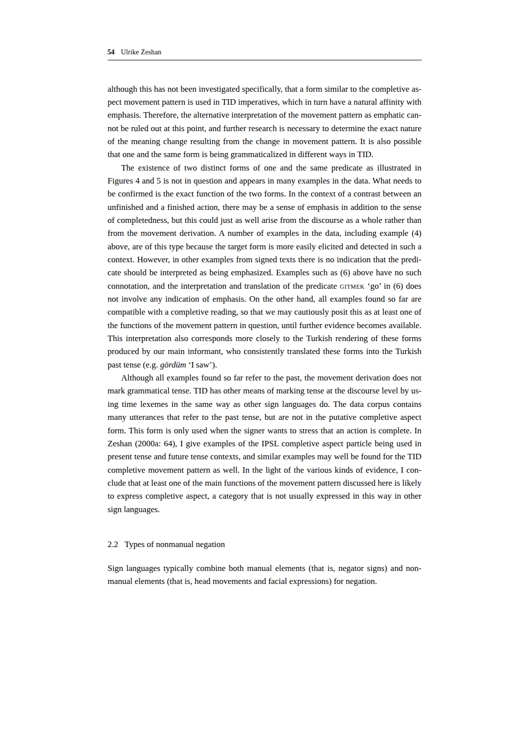54 Ulrike Zeshan
although this has not been investigated specifically, that a form similar to the completive aspect movement pattern is used in TID imperatives, which in turn have a natural affinity with emphasis. Therefore, the alternative interpretation of the movement pattern as emphatic cannot be ruled out at this point, and further research is necessary to determine the exact nature of the meaning change resulting from the change in movement pattern. It is also possible that one and the same form is being grammaticalized in different ways in TID.
The existence of two distinct forms of one and the same predicate as illustrated in Figures 4 and 5 is not in question and appears in many examples in the data. What needs to be confirmed is the exact function of the two forms. In the context of a contrast between an unfinished and a finished action, there may be a sense of emphasis in addition to the sense of completedness, but this could just as well arise from the discourse as a whole rather than from the movement derivation. A number of examples in the data, including example (4) above, are of this type because the target form is more easily elicited and detected in such a context. However, in other examples from signed texts there is no indication that the predicate should be interpreted as being emphasized. Examples such as (6) above have no such connotation, and the interpretation and translation of the predicate gitmek ‘go’ in (6) does not involve any indication of emphasis. On the other hand, all examples found so far are compatible with a completive reading, so that we may cautiously posit this as at least one of the functions of the movement pattern in question, until further evidence becomes available. This interpretation also corresponds more closely to the Turkish rendering of these forms produced by our main informant, who consistently translated these forms into the Turkish past tense (e.g. gördüm ‘I saw’).
Although all examples found so far refer to the past, the movement derivation does not mark grammatical tense. TID has other means of marking tense at the discourse level by using time lexemes in the same way as other sign languages do. The data corpus contains many utterances that refer to the past tense, but are not in the putative completive aspect form. This form is only used when the signer wants to stress that an action is complete. In Zeshan (2000a: 64), I give examples of the IPSL completive aspect particle being used in present tense and future tense contexts, and similar examples may well be found for the TID completive movement pattern as well. In the light of the various kinds of evidence, I conclude that at least one of the main functions of the movement pattern discussed here is likely to express completive aspect, a category that is not usually expressed in this way in other sign languages.
2.2 Types of nonmanual negation
Sign languages typically combine both manual elements (that is, negator signs) and nonmanual elements (that is, head movements and facial expressions) for negation.